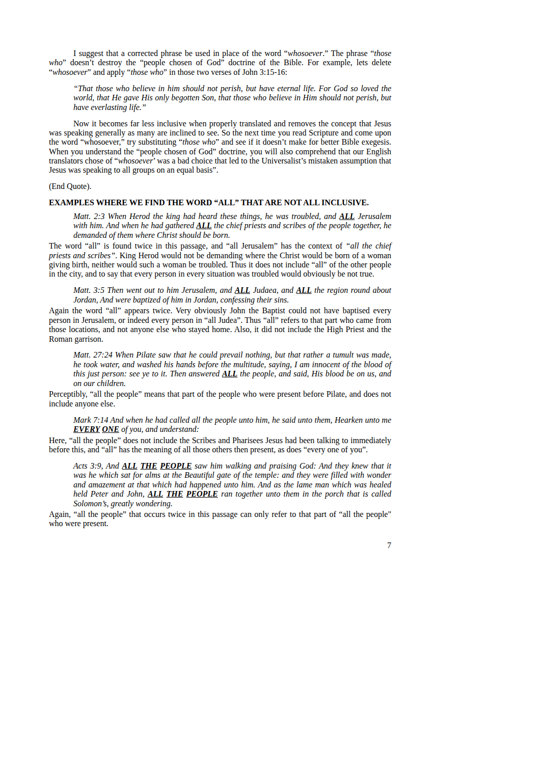I suggest that a corrected phrase be used in place of the word “whosoever.” The phrase “those who” doesn’t destroy the “people chosen of God” doctrine of the Bible. For example, lets delete “whosoever” and apply “those who” in those two verses of John 3:15-16:
“That those who believe in him should not perish, but have eternal life. For God so loved the world, that He gave His only begotten Son, that those who believe in Him should not perish, but have everlasting life.”
Now it becomes far less inclusive when properly translated and removes the concept that Jesus was speaking generally as many are inclined to see. So the next time you read Scripture and come upon the word “whosoever,” try substituting “those who” and see if it doesn’t make for better Bible exegesis. When you understand the “people chosen of God” doctrine, you will also comprehend that our English translators chose of “whosoever’ was a bad choice that led to the Universalist’s mistaken assumption that Jesus was speaking to all groups on an equal basis”.
(End Quote).
EXAMPLES WHERE WE FIND THE WORD “ALL” THAT ARE NOT ALL INCLUSIVE.
Matt. 2:3 When Herod the king had heard these things, he was troubled, and ALL Jerusalem with him. And when he had gathered ALL the chief priests and scribes of the people together, he demanded of them where Christ should be born.
The word “all” is found twice in this passage, and “all Jerusalem” has the context of “all the chief priests and scribes”. King Herod would not be demanding where the Christ would be born of a woman giving birth, neither would such a woman be troubled. Thus it does not include “all” of the other people in the city, and to say that every person in every situation was troubled would obviously be not true.
Matt. 3:5 Then went out to him Jerusalem, and ALL Judaea, and ALL the region round about Jordan, And were baptized of him in Jordan, confessing their sins.
Again the word “all” appears twice. Very obviously John the Baptist could not have baptised every person in Jerusalem, or indeed every person in “all Judea”. Thus “all” refers to that part who came from those locations, and not anyone else who stayed home. Also, it did not include the High Priest and the Roman garrison.
Matt. 27:24 When Pilate saw that he could prevail nothing, but that rather a tumult was made, he took water, and washed his hands before the multitude, saying, I am innocent of the blood of this just person: see ye to it. Then answered ALL the people, and said, His blood be on us, and on our children.
Perceptibly, “all the people” means that part of the people who were present before Pilate, and does not include anyone else.
Mark 7:14 And when he had called all the people unto him, he said unto them, Hearken unto me EVERY ONE of you, and understand:
Here, “all the people” does not include the Scribes and Pharisees Jesus had been talking to immediately before this, and “all” has the meaning of all those others then present, as does “every one of you”.
Acts 3:9, And ALL THE PEOPLE saw him walking and praising God: And they knew that it was he which sat for alms at the Beautiful gate of the temple: and they were filled with wonder and amazement at that which had happened unto him. And as the lame man which was healed held Peter and John, ALL THE PEOPLE ran together unto them in the porch that is called Solomon’s, greatly wondering.
Again, “all the people” that occurs twice in this passage can only refer to that part of “all the people" who were present.
7